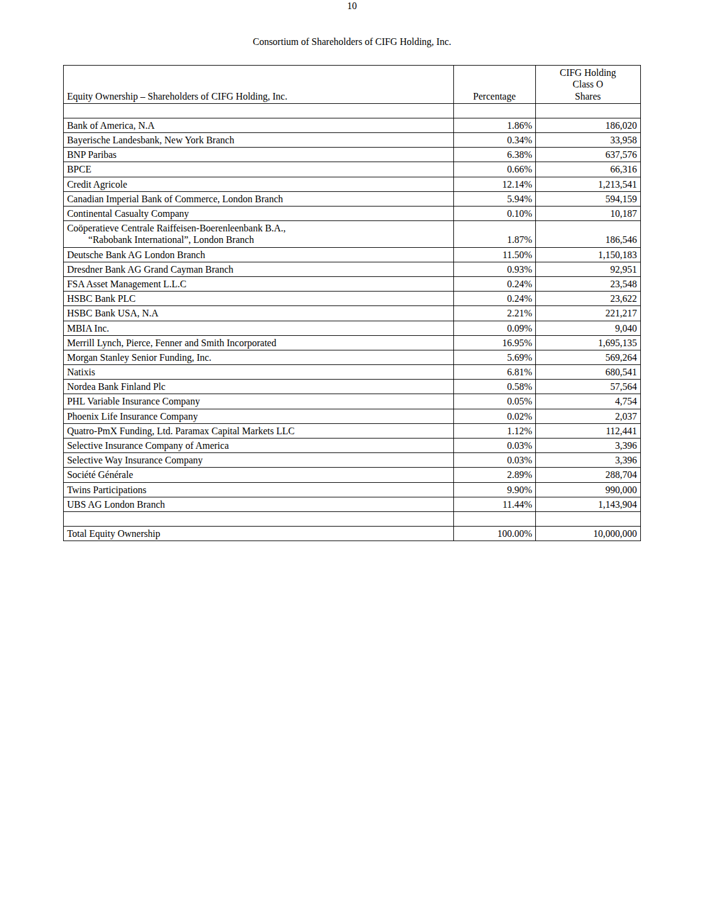10
Consortium of Shareholders of CIFG Holding, Inc.
| Equity Ownership – Shareholders of CIFG Holding, Inc. | Percentage | CIFG Holding Class O Shares |
| --- | --- | --- |
| Bank of America, N.A | 1.86% | 186,020 |
| Bayerische Landesbank, New York Branch | 0.34% | 33,958 |
| BNP Paribas | 6.38% | 637,576 |
| BPCE | 0.66% | 66,316 |
| Credit Agricole | 12.14% | 1,213,541 |
| Canadian Imperial Bank of Commerce, London Branch | 5.94% | 594,159 |
| Continental Casualty Company | 0.10% | 10,187 |
| Coöperatieve Centrale Raiffeisen-Boerenleenbank B.A., “Rabobank International”, London Branch | 1.87% | 186,546 |
| Deutsche Bank AG London Branch | 11.50% | 1,150,183 |
| Dresdner Bank AG Grand Cayman Branch | 0.93% | 92,951 |
| FSA Asset Management L.L.C | 0.24% | 23,548 |
| HSBC Bank PLC | 0.24% | 23,622 |
| HSBC Bank USA, N.A | 2.21% | 221,217 |
| MBIA Inc. | 0.09% | 9,040 |
| Merrill Lynch, Pierce, Fenner and Smith Incorporated | 16.95% | 1,695,135 |
| Morgan Stanley Senior Funding, Inc. | 5.69% | 569,264 |
| Natixis | 6.81% | 680,541 |
| Nordea Bank Finland Plc | 0.58% | 57,564 |
| PHL Variable Insurance Company | 0.05% | 4,754 |
| Phoenix Life Insurance Company | 0.02% | 2,037 |
| Quatro-PmX Funding, Ltd. Paramax Capital Markets LLC | 1.12% | 112,441 |
| Selective Insurance Company of America | 0.03% | 3,396 |
| Selective Way Insurance Company | 0.03% | 3,396 |
| Société Générale | 2.89% | 288,704 |
| Twins Participations | 9.90% | 990,000 |
| UBS AG London Branch | 11.44% | 1,143,904 |
| Total Equity Ownership | 100.00% | 10,000,000 |